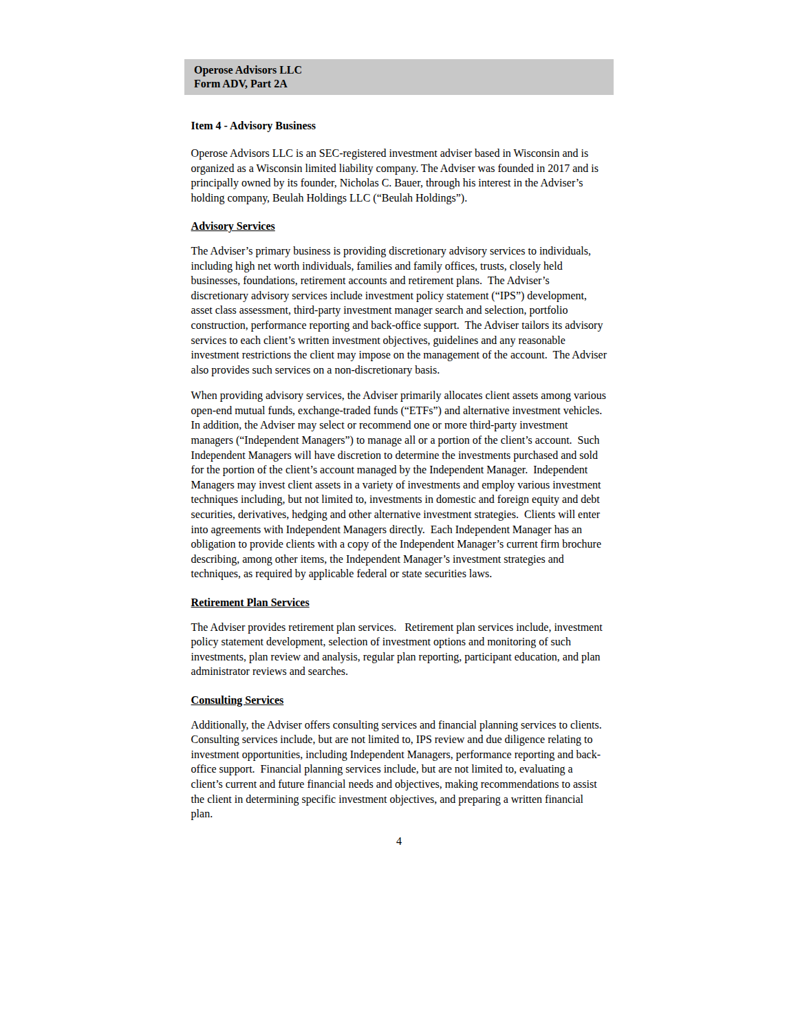Operose Advisors LLC Form ADV, Part 2A
Item 4 - Advisory Business
Operose Advisors LLC is an SEC-registered investment adviser based in Wisconsin and is organized as a Wisconsin limited liability company. The Adviser was founded in 2017 and is principally owned by its founder, Nicholas C. Bauer, through his interest in the Adviser’s holding company, Beulah Holdings LLC (“Beulah Holdings”).
Advisory Services
The Adviser’s primary business is providing discretionary advisory services to individuals, including high net worth individuals, families and family offices, trusts, closely held businesses, foundations, retirement accounts and retirement plans. The Adviser’s discretionary advisory services include investment policy statement (“IPS”) development, asset class assessment, third-party investment manager search and selection, portfolio construction, performance reporting and back-office support. The Adviser tailors its advisory services to each client’s written investment objectives, guidelines and any reasonable investment restrictions the client may impose on the management of the account. The Adviser also provides such services on a non-discretionary basis.
When providing advisory services, the Adviser primarily allocates client assets among various open-end mutual funds, exchange-traded funds (“ETFs”) and alternative investment vehicles. In addition, the Adviser may select or recommend one or more third-party investment managers (“Independent Managers”) to manage all or a portion of the client’s account. Such Independent Managers will have discretion to determine the investments purchased and sold for the portion of the client’s account managed by the Independent Manager. Independent Managers may invest client assets in a variety of investments and employ various investment techniques including, but not limited to, investments in domestic and foreign equity and debt securities, derivatives, hedging and other alternative investment strategies. Clients will enter into agreements with Independent Managers directly. Each Independent Manager has an obligation to provide clients with a copy of the Independent Manager’s current firm brochure describing, among other items, the Independent Manager’s investment strategies and techniques, as required by applicable federal or state securities laws.
Retirement Plan Services
The Adviser provides retirement plan services. Retirement plan services include, investment policy statement development, selection of investment options and monitoring of such investments, plan review and analysis, regular plan reporting, participant education, and plan administrator reviews and searches.
Consulting Services
Additionally, the Adviser offers consulting services and financial planning services to clients. Consulting services include, but are not limited to, IPS review and due diligence relating to investment opportunities, including Independent Managers, performance reporting and back-office support. Financial planning services include, but are not limited to, evaluating a client’s current and future financial needs and objectives, making recommendations to assist the client in determining specific investment objectives, and preparing a written financial plan.
4